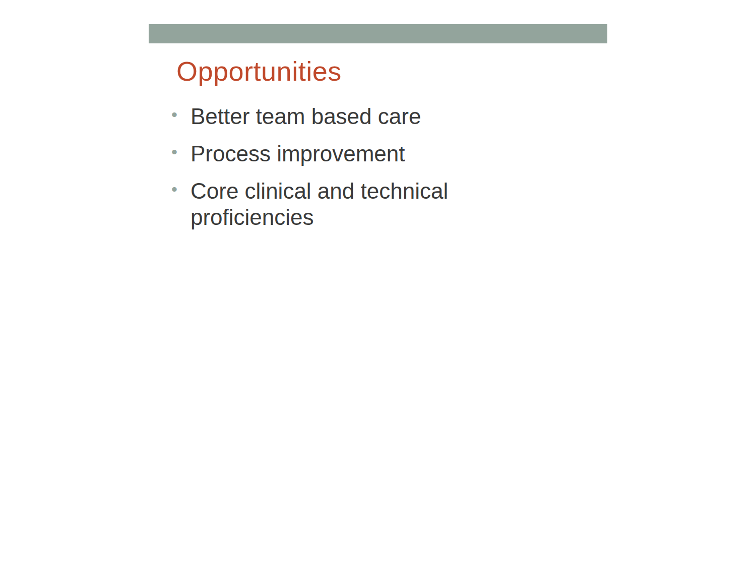Opportunities
Better team based care
Process improvement
Core clinical and technical proficiencies